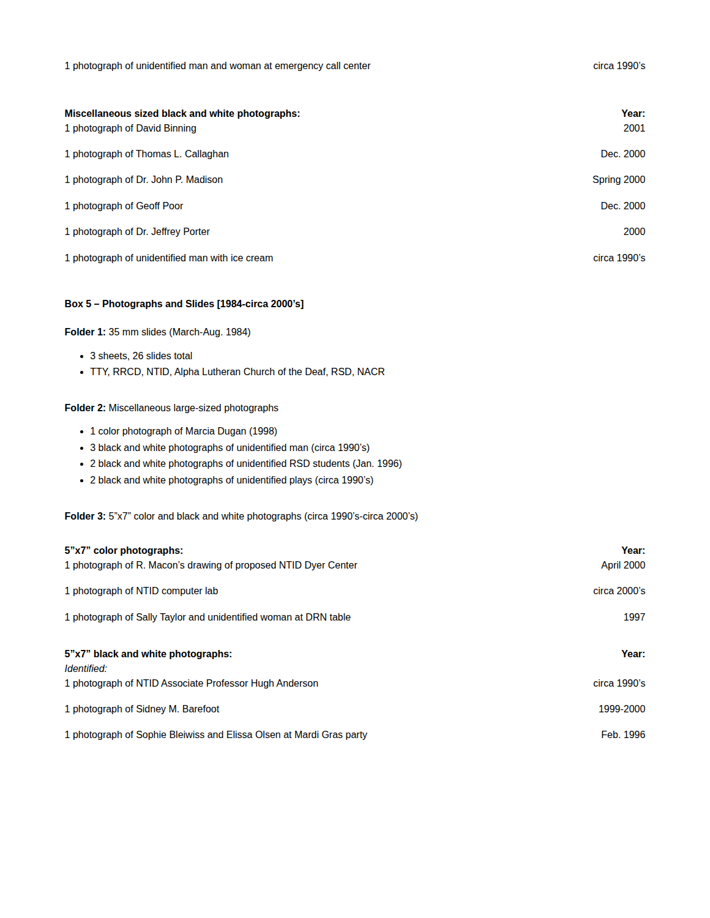1 photograph of unidentified man and woman at emergency call center circa 1990’s
Miscellaneous sized black and white photographs: Year:
1 photograph of David Binning 2001
1 photograph of Thomas L. Callaghan Dec. 2000
1 photograph of Dr. John P. Madison Spring 2000
1 photograph of Geoff Poor Dec. 2000
1 photograph of Dr. Jeffrey Porter 2000
1 photograph of unidentified man with ice cream circa 1990’s
Box 5 – Photographs and Slides [1984-circa 2000’s]
Folder 1: 35 mm slides (March-Aug. 1984)
3 sheets, 26 slides total
TTY, RRCD, NTID, Alpha Lutheran Church of the Deaf, RSD, NACR
Folder 2: Miscellaneous large-sized photographs
1 color photograph of Marcia Dugan (1998)
3 black and white photographs of unidentified man (circa 1990’s)
2 black and white photographs of unidentified RSD students (Jan. 1996)
2 black and white photographs of unidentified plays (circa 1990’s)
Folder 3: 5”x7” color and black and white photographs (circa 1990’s-circa 2000’s)
5”x7” color photographs: Year:
1 photograph of R. Macon’s drawing of proposed NTID Dyer Center April 2000
1 photograph of NTID computer lab circa 2000’s
1 photograph of Sally Taylor and unidentified woman at DRN table 1997
5”x7” black and white photographs: Year:
Identified:
1 photograph of NTID Associate Professor Hugh Anderson circa 1990’s
1 photograph of Sidney M. Barefoot 1999-2000
1 photograph of Sophie Bleiwiss and Elissa Olsen at Mardi Gras party Feb. 1996